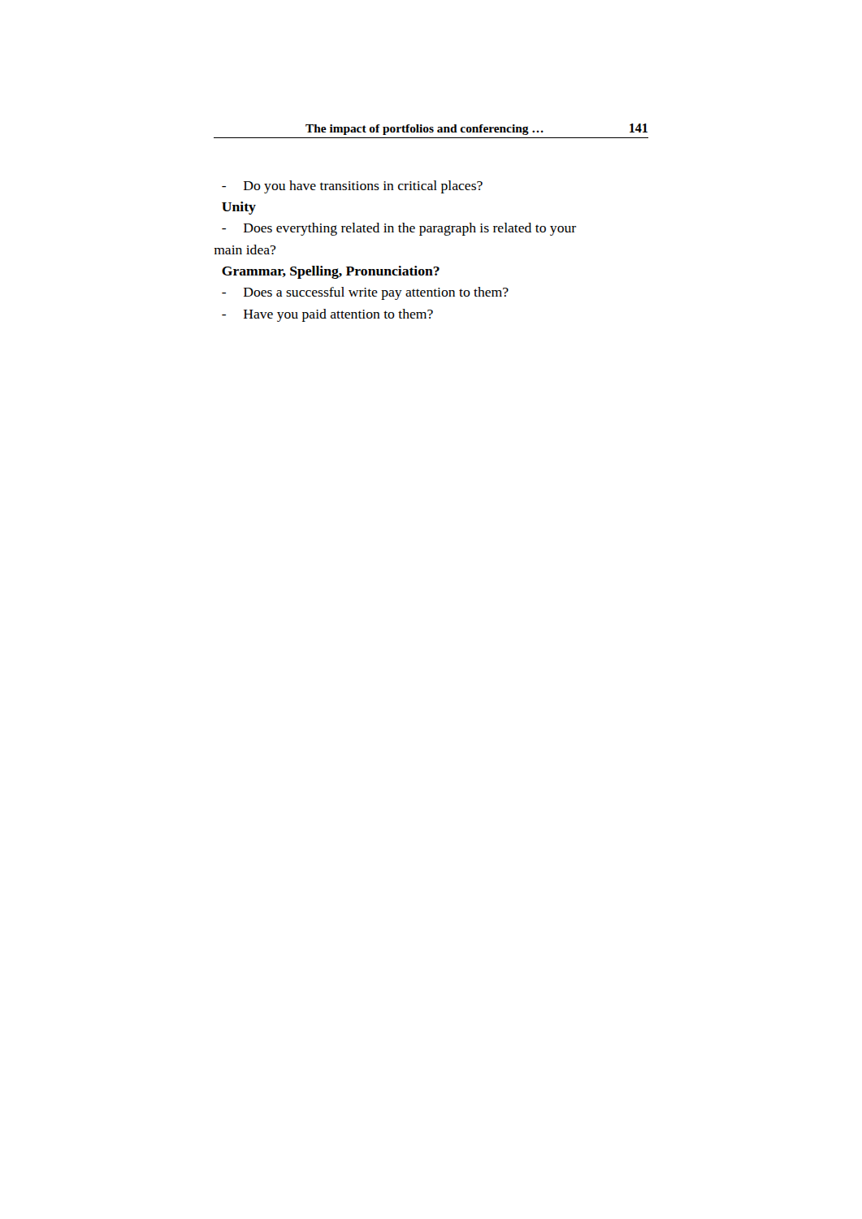The impact of portfolios and conferencing …
141
- Do you have transitions in critical places?
Unity
- Does everything related in the paragraph is related to your
main idea?
Grammar, Spelling, Pronunciation?
- Does a successful write pay attention to them?
- Have you paid attention to them?